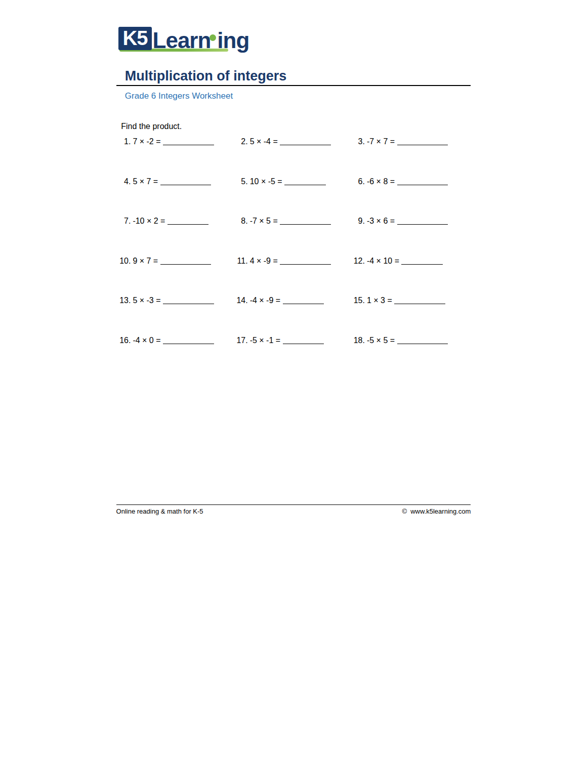K5 Learn ing
Multiplication of integers
Grade 6 Integers Worksheet
Find the product.
| 1. 7 × -2 = | 2. 5 × -4 = | 3. -7 × 7 = |
| 4. 5 × 7 = | 5. 10 × -5 = | 6. -6 × 8 = |
| 7. -10 × 2 = | 8. -7 × 5 = | 9. -3 × 6 = |
| 10. 9 × 7 = | 11. 4 × -9 = | 12. -4 × 10 = |
| 13. 5 × -3 = | 14. -4 × -9 = | 15. 1 × 3 = |
| 16. -4 × 0 = | 17. -5 × -1 = | 18. -5 × 5 = |
Online reading & math for K-5 © www.k5learning.com